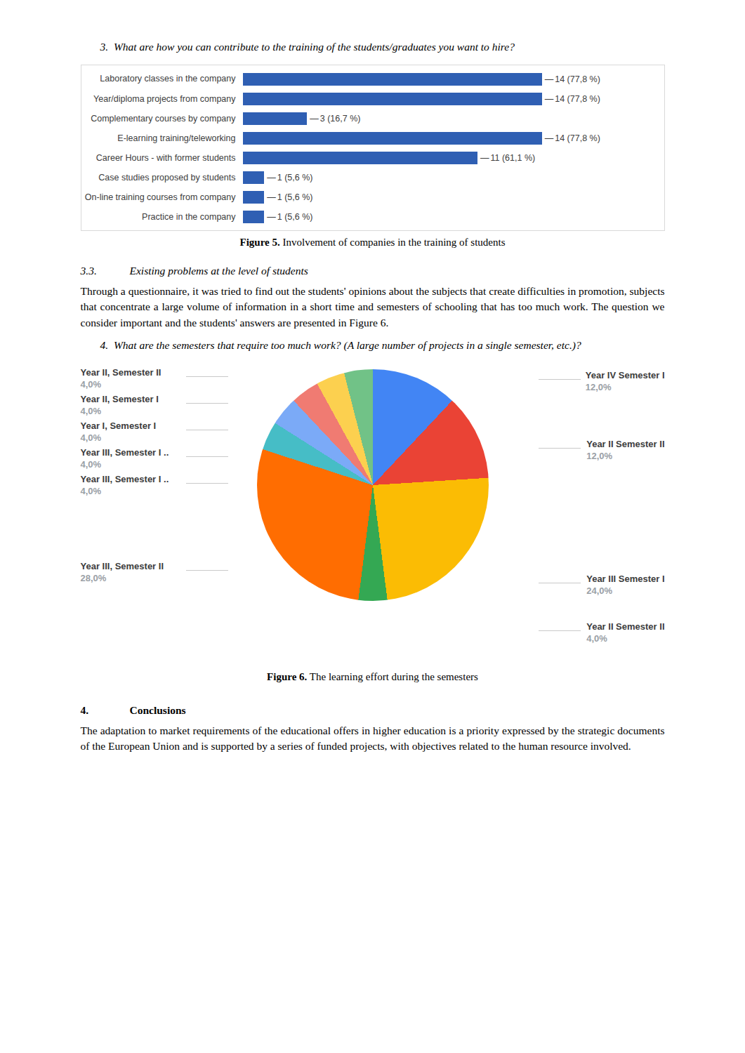3. What are how you can contribute to the training of the students/graduates you want to hire?
Laboratory classes in the company
14 (77,8 %)
Year/diploma projects from company
14 (77,8 %)
Complementary courses by company
3 (16,7 %)
E-learning training/teleworking
14 (77,8 %)
Career Hours - with former students
11 (61,1 %)
Case studies proposed by students
1 (5,6 %)
On-line training courses from company
1 (5,6 %)
Practice in the company
1 (5,6 %)
Figure 5. Involvement of companies in the training of students
3.3. Existing problems at the level of students
Through a questionnaire, it was tried to find out the students' opinions about the subjects that create difficulties in promotion, subjects that concentrate a large volume of information in a short time and semesters of schooling that has too much work. The question we consider important and the students' answers are presented in Figure 6.
4. What are the semesters that require too much work? (A large number of projects in a single semester, etc.)?
Year IV Semester I
12,0%
Year II Semester II
12,0%
Year III Semester I
24,0%
Year II Semester II
4,0%
Year II, Semester II
4,0%
Year II, Semester I
4,0%
Year I, Semester I
4,0%
Year III, Semester I ..
4,0%
Year III, Semester I ..
4,0%
Year III, Semester II
28,0%
Figure 6. The learning effort during the semesters
4. Conclusions
The adaptation to market requirements of the educational offers in higher education is a priority expressed by the strategic documents of the European Union and is supported by a series of funded projects, with objectives related to the human resource involved.